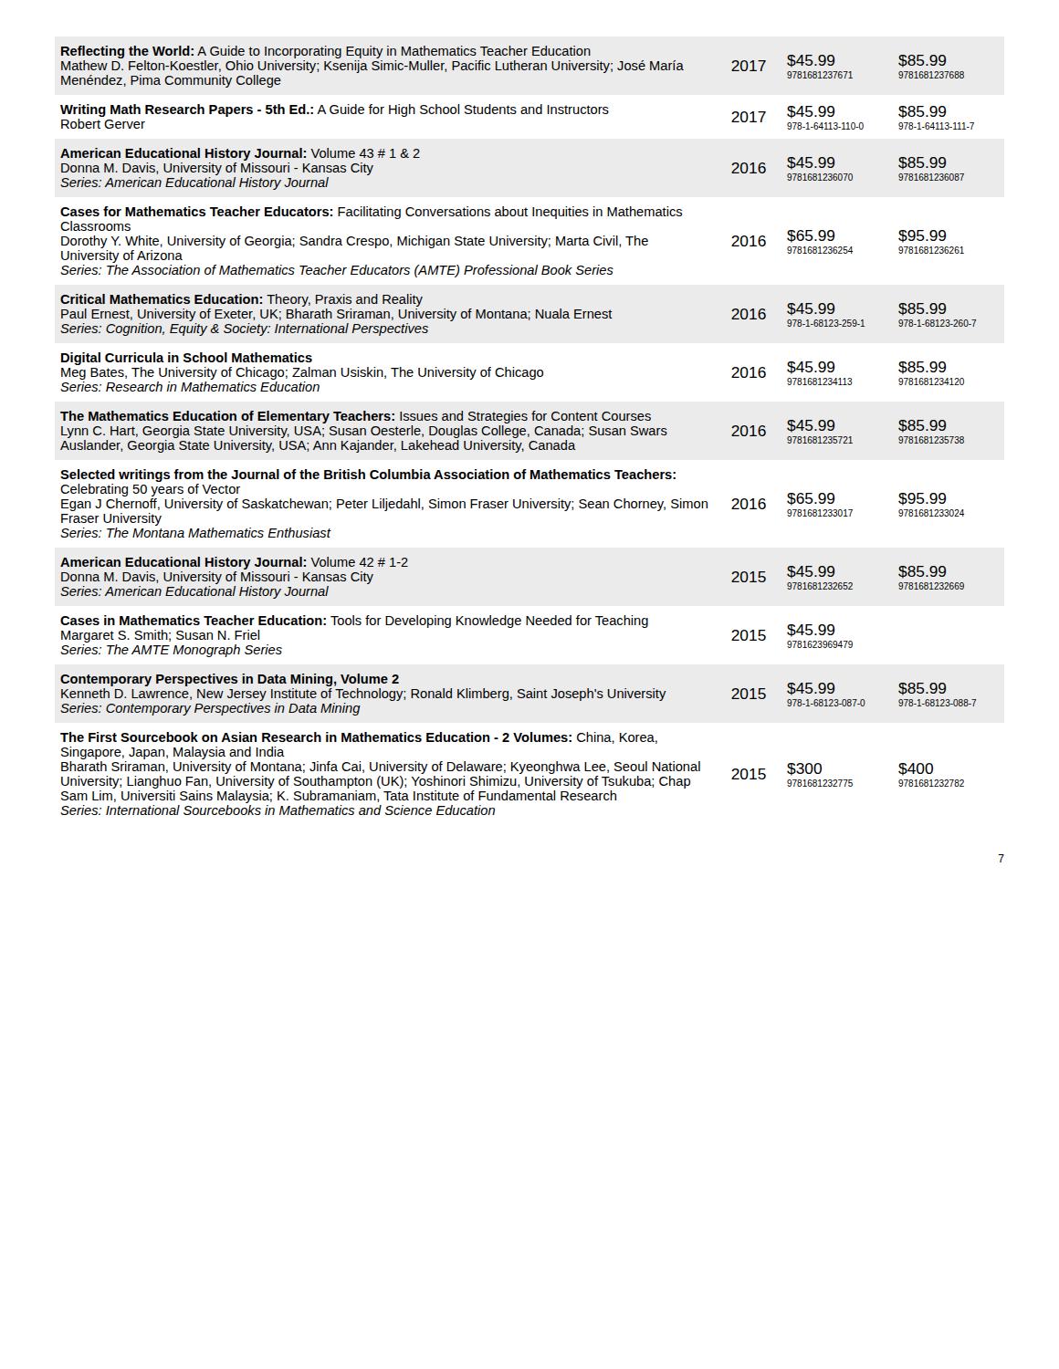| Reflecting the World: A Guide to Incorporating Equity in Mathematics Teacher Education Mathew D. Felton-Koestler, Ohio University; Ksenija Simic-Muller, Pacific Lutheran University; José María Menéndez, Pima Community College | 2017 | $45.99 9781681237671 | $85.99 9781681237688 |
| Writing Math Research Papers - 5th Ed.: A Guide for High School Students and Instructors Robert Gerver | 2017 | $45.99 978-1-64113-110-0 | $85.99 978-1-64113-111-7 |
| American Educational History Journal: Volume 43 # 1 & 2 Donna M. Davis, University of Missouri - Kansas City Series: American Educational History Journal | 2016 | $45.99 9781681236070 | $85.99 9781681236087 |
| Cases for Mathematics Teacher Educators: Facilitating Conversations about Inequities in Mathematics Classrooms Dorothy Y. White, University of Georgia; Sandra Crespo, Michigan State University; Marta Civil, The University of Arizona Series: The Association of Mathematics Teacher Educators (AMTE) Professional Book Series | 2016 | $65.99 9781681236254 | $95.99 9781681236261 |
| Critical Mathematics Education: Theory, Praxis and Reality Paul Ernest, University of Exeter, UK; Bharath Sriraman, University of Montana; Nuala Ernest Series: Cognition, Equity & Society: International Perspectives | 2016 | $45.99 978-1-68123-259-1 | $85.99 978-1-68123-260-7 |
| Digital Curricula in School Mathematics Meg Bates, The University of Chicago; Zalman Usiskin, The University of Chicago Series: Research in Mathematics Education | 2016 | $45.99 9781681234113 | $85.99 9781681234120 |
| The Mathematics Education of Elementary Teachers: Issues and Strategies for Content Courses Lynn C. Hart, Georgia State University, USA; Susan Oesterle, Douglas College, Canada; Susan Swars Auslander, Georgia State University, USA; Ann Kajander, Lakehead University, Canada | 2016 | $45.99 9781681235721 | $85.99 9781681235738 |
| Selected writings from the Journal of the British Columbia Association of Mathematics Teachers: Celebrating 50 years of Vector Egan J Chernoff, University of Saskatchewan; Peter Liljedahl, Simon Fraser University; Sean Chorney, Simon Fraser University Series: The Montana Mathematics Enthusiast | 2016 | $65.99 9781681233017 | $95.99 9781681233024 |
| American Educational History Journal: Volume 42 # 1-2 Donna M. Davis, University of Missouri - Kansas City Series: American Educational History Journal | 2015 | $45.99 9781681232652 | $85.99 9781681232669 |
| Cases in Mathematics Teacher Education: Tools for Developing Knowledge Needed for Teaching Margaret S. Smith; Susan N. Friel Series: The AMTE Monograph Series | 2015 | $45.99 9781623969479 | |
| Contemporary Perspectives in Data Mining, Volume 2 Kenneth D. Lawrence, New Jersey Institute of Technology; Ronald Klimberg, Saint Joseph's University Series: Contemporary Perspectives in Data Mining | 2015 | $45.99 978-1-68123-087-0 | $85.99 978-1-68123-088-7 |
| The First Sourcebook on Asian Research in Mathematics Education - 2 Volumes: China, Korea, Singapore, Japan, Malaysia and India Bharath Sriraman, University of Montana; Jinfa Cai, University of Delaware; Kyeonghwa Lee, Seoul National University; Lianghuo Fan, University of Southampton (UK); Yoshinori Shimizu, University of Tsukuba; Chap Sam Lim, Universiti Sains Malaysia; K. Subramaniam, Tata Institute of Fundamental Research Series: International Sourcebooks in Mathematics and Science Education | 2015 | $300 9781681232775 | $400 9781681232782 |
7